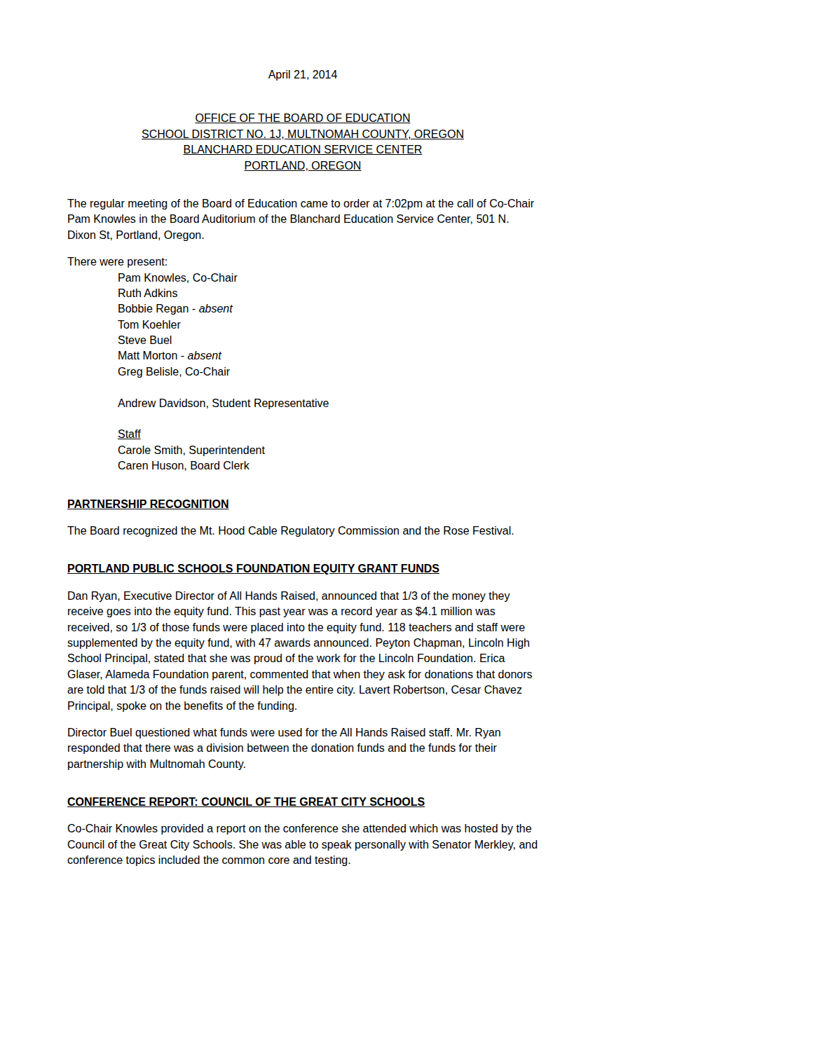April 21, 2014
OFFICE OF THE BOARD OF EDUCATION
SCHOOL DISTRICT NO. 1J, MULTNOMAH COUNTY, OREGON
BLANCHARD EDUCATION SERVICE CENTER
PORTLAND, OREGON
The regular meeting of the Board of Education came to order at 7:02pm at the call of Co-Chair Pam Knowles in the Board Auditorium of the Blanchard Education Service Center, 501 N. Dixon St, Portland, Oregon.
There were present:
Pam Knowles, Co-Chair
Ruth Adkins
Bobbie Regan - absent
Tom Koehler
Steve Buel
Matt Morton - absent
Greg Belisle, Co-Chair
Andrew Davidson, Student Representative
Staff
Carole Smith, Superintendent
Caren Huson, Board Clerk
PARTNERSHIP RECOGNITION
The Board recognized the Mt. Hood Cable Regulatory Commission and the Rose Festival.
PORTLAND PUBLIC SCHOOLS FOUNDATION EQUITY GRANT FUNDS
Dan Ryan, Executive Director of All Hands Raised, announced that 1/3 of the money they receive goes into the equity fund. This past year was a record year as $4.1 million was received, so 1/3 of those funds were placed into the equity fund. 118 teachers and staff were supplemented by the equity fund, with 47 awards announced. Peyton Chapman, Lincoln High School Principal, stated that she was proud of the work for the Lincoln Foundation. Erica Glaser, Alameda Foundation parent, commented that when they ask for donations that donors are told that 1/3 of the funds raised will help the entire city. Lavert Robertson, Cesar Chavez Principal, spoke on the benefits of the funding.
Director Buel questioned what funds were used for the All Hands Raised staff. Mr. Ryan responded that there was a division between the donation funds and the funds for their partnership with Multnomah County.
CONFERENCE REPORT: COUNCIL OF THE GREAT CITY SCHOOLS
Co-Chair Knowles provided a report on the conference she attended which was hosted by the Council of the Great City Schools. She was able to speak personally with Senator Merkley, and conference topics included the common core and testing.